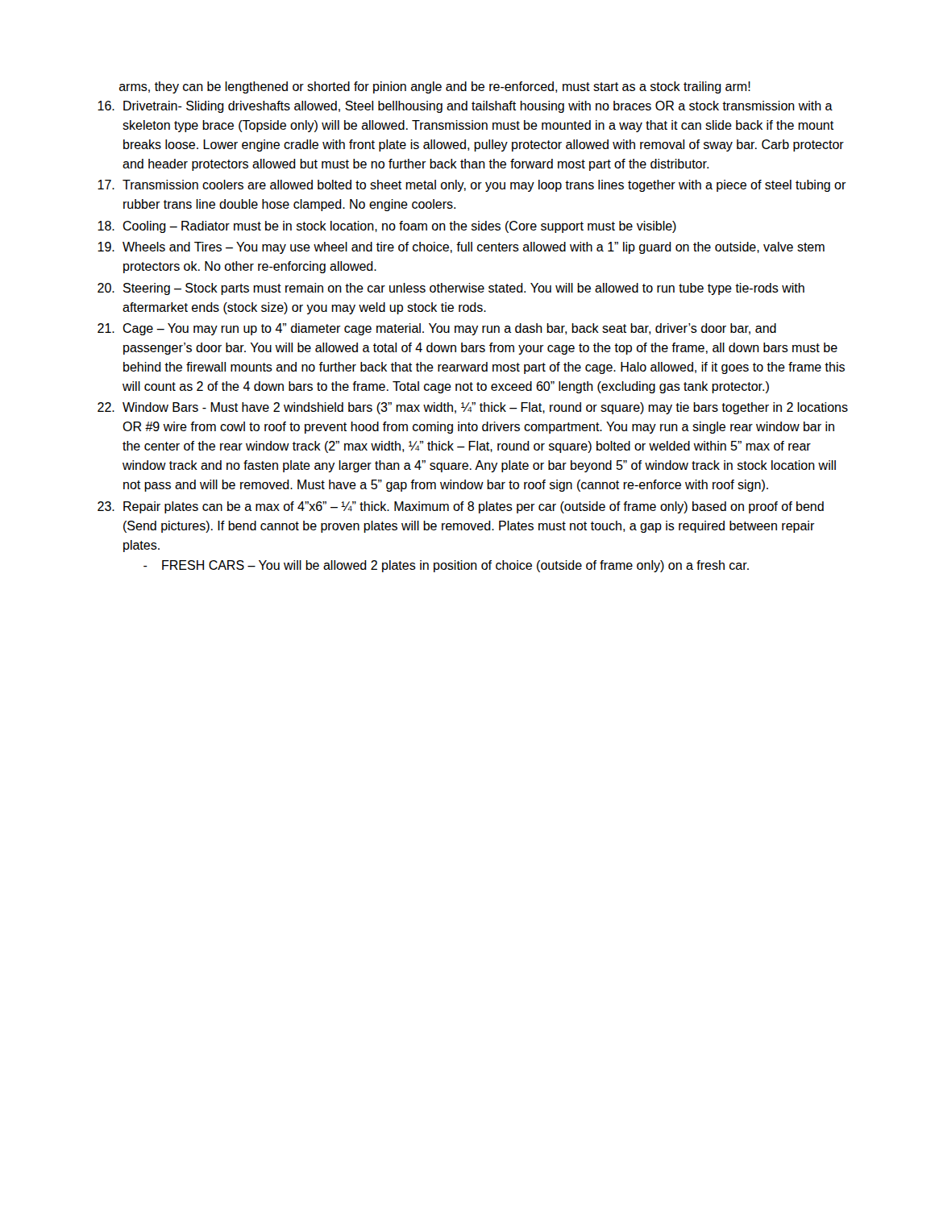arms, they can be lengthened or shorted for pinion angle and be re-enforced, must start as a stock trailing arm!
Drivetrain- Sliding driveshafts allowed, Steel bellhousing and tailshaft housing with no braces OR a stock transmission with a skeleton type brace (Topside only) will be allowed. Transmission must be mounted in a way that it can slide back if the mount breaks loose. Lower engine cradle with front plate is allowed, pulley protector allowed with removal of sway bar. Carb protector and header protectors allowed but must be no further back than the forward most part of the distributor.
Transmission coolers are allowed bolted to sheet metal only, or you may loop trans lines together with a piece of steel tubing or rubber trans line double hose clamped. No engine coolers.
Cooling – Radiator must be in stock location, no foam on the sides (Core support must be visible)
Wheels and Tires – You may use wheel and tire of choice, full centers allowed with a 1” lip guard on the outside, valve stem protectors ok. No other re-enforcing allowed.
Steering – Stock parts must remain on the car unless otherwise stated. You will be allowed to run tube type tie-rods with aftermarket ends (stock size) or you may weld up stock tie rods.
Cage – You may run up to 4” diameter cage material. You may run a dash bar, back seat bar, driver’s door bar, and passenger’s door bar. You will be allowed a total of 4 down bars from your cage to the top of the frame, all down bars must be behind the firewall mounts and no further back that the rearward most part of the cage. Halo allowed, if it goes to the frame this will count as 2 of the 4 down bars to the frame. Total cage not to exceed 60” length (excluding gas tank protector.)
Window Bars - Must have 2 windshield bars (3” max width, ¼” thick – Flat, round or square) may tie bars together in 2 locations OR #9 wire from cowl to roof to prevent hood from coming into drivers compartment. You may run a single rear window bar in the center of the rear window track (2” max width, ¼” thick – Flat, round or square) bolted or welded within 5” max of rear window track and no fasten plate any larger than a 4” square. Any plate or bar beyond 5” of window track in stock location will not pass and will be removed. Must have a 5” gap from window bar to roof sign (cannot re-enforce with roof sign).
Repair plates can be a max of 4”x6” – ¼” thick. Maximum of 8 plates per car (outside of frame only) based on proof of bend (Send pictures). If bend cannot be proven plates will be removed. Plates must not touch, a gap is required between repair plates.
FRESH CARS – You will be allowed 2 plates in position of choice (outside of frame only) on a fresh car.